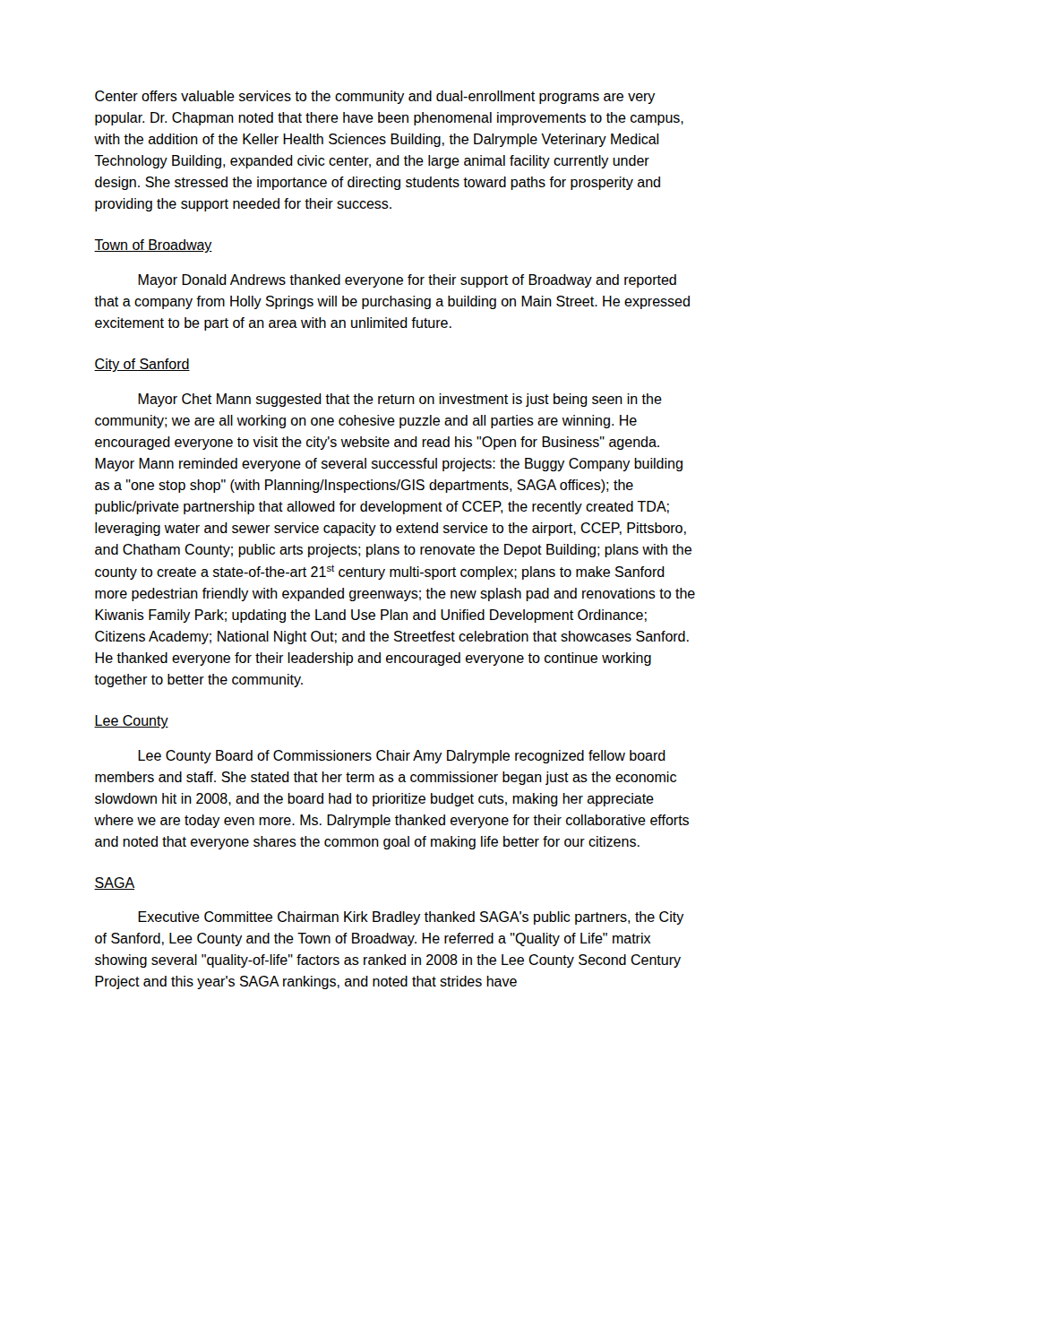Center offers valuable services to the community and dual-enrollment programs are very popular. Dr. Chapman noted that there have been phenomenal improvements to the campus, with the addition of the Keller Health Sciences Building, the Dalrymple Veterinary Medical Technology Building, expanded civic center, and the large animal facility currently under design. She stressed the importance of directing students toward paths for prosperity and providing the support needed for their success.
Town of Broadway
Mayor Donald Andrews thanked everyone for their support of Broadway and reported that a company from Holly Springs will be purchasing a building on Main Street. He expressed excitement to be part of an area with an unlimited future.
City of Sanford
Mayor Chet Mann suggested that the return on investment is just being seen in the community; we are all working on one cohesive puzzle and all parties are winning. He encouraged everyone to visit the city's website and read his "Open for Business" agenda. Mayor Mann reminded everyone of several successful projects: the Buggy Company building as a "one stop shop" (with Planning/Inspections/GIS departments, SAGA offices); the public/private partnership that allowed for development of CCEP, the recently created TDA; leveraging water and sewer service capacity to extend service to the airport, CCEP, Pittsboro, and Chatham County; public arts projects; plans to renovate the Depot Building; plans with the county to create a state-of-the-art 21st century multi-sport complex; plans to make Sanford more pedestrian friendly with expanded greenways; the new splash pad and renovations to the Kiwanis Family Park; updating the Land Use Plan and Unified Development Ordinance; Citizens Academy; National Night Out; and the Streetfest celebration that showcases Sanford. He thanked everyone for their leadership and encouraged everyone to continue working together to better the community.
Lee County
Lee County Board of Commissioners Chair Amy Dalrymple recognized fellow board members and staff. She stated that her term as a commissioner began just as the economic slowdown hit in 2008, and the board had to prioritize budget cuts, making her appreciate where we are today even more. Ms. Dalrymple thanked everyone for their collaborative efforts and noted that everyone shares the common goal of making life better for our citizens.
SAGA
Executive Committee Chairman Kirk Bradley thanked SAGA's public partners, the City of Sanford, Lee County and the Town of Broadway. He referred a "Quality of Life" matrix showing several "quality-of-life" factors as ranked in 2008 in the Lee County Second Century Project and this year's SAGA rankings, and noted that strides have